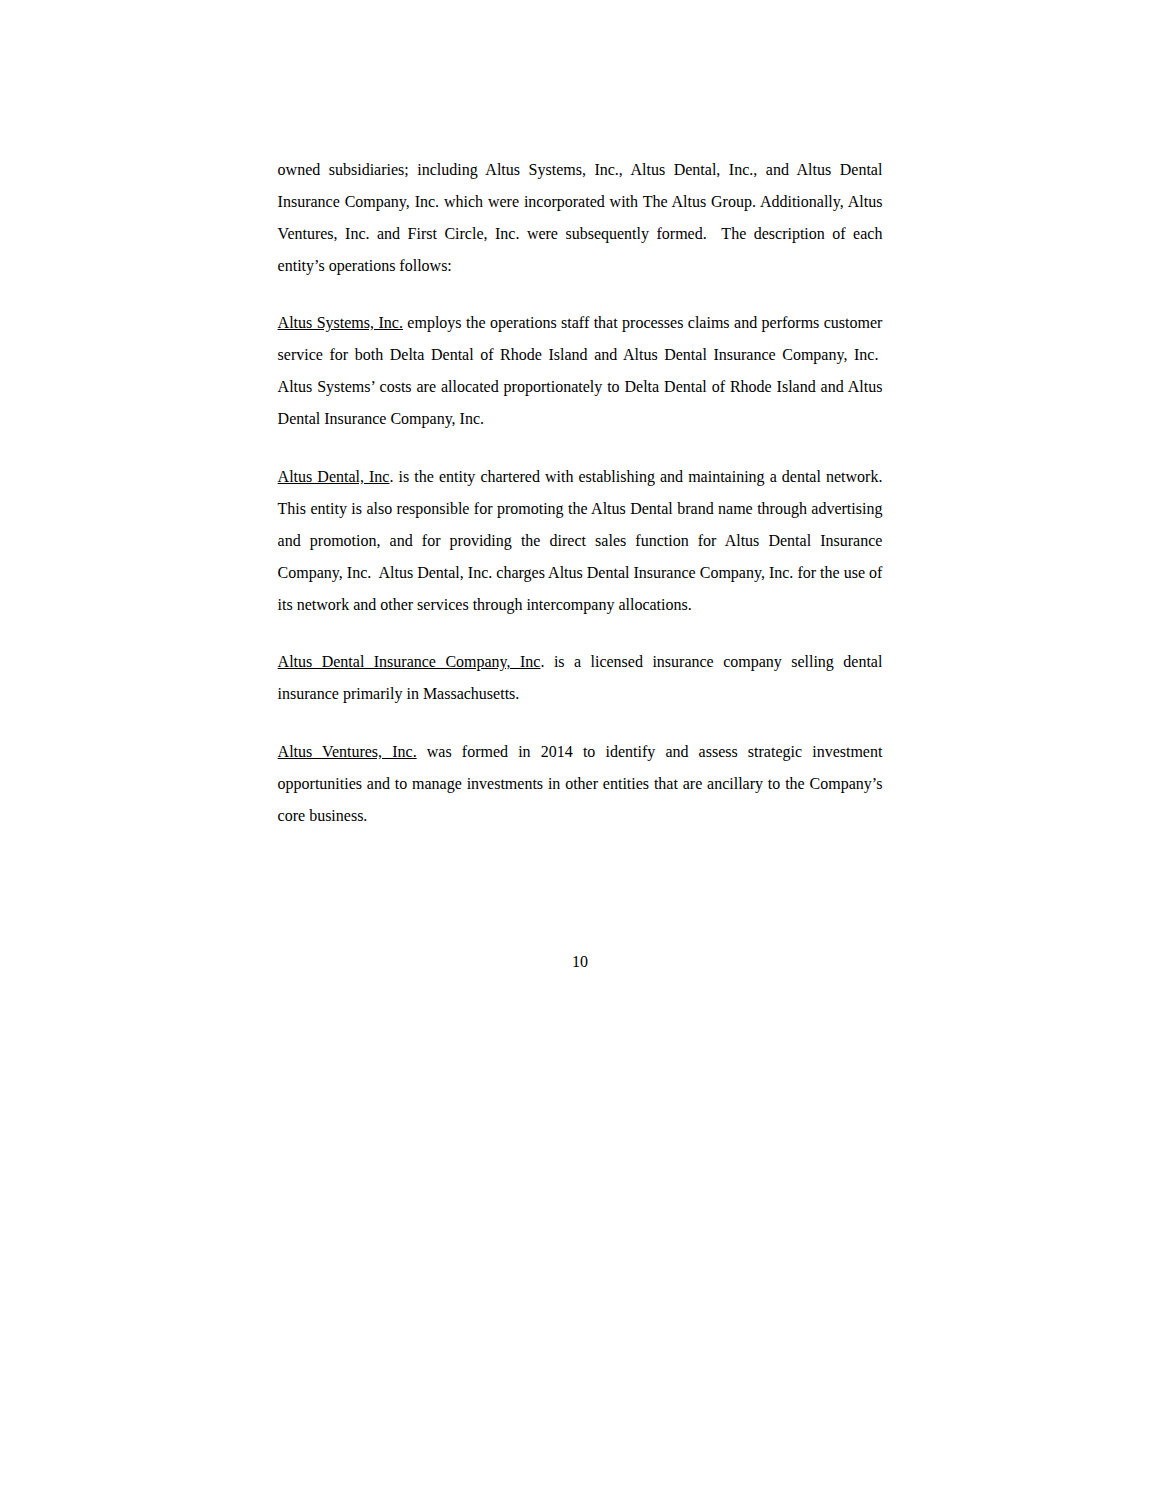owned subsidiaries; including Altus Systems, Inc., Altus Dental, Inc., and Altus Dental Insurance Company, Inc. which were incorporated with The Altus Group. Additionally, Altus Ventures, Inc. and First Circle, Inc. were subsequently formed. The description of each entity’s operations follows:
Altus Systems, Inc. employs the operations staff that processes claims and performs customer service for both Delta Dental of Rhode Island and Altus Dental Insurance Company, Inc. Altus Systems’ costs are allocated proportionately to Delta Dental of Rhode Island and Altus Dental Insurance Company, Inc.
Altus Dental, Inc. is the entity chartered with establishing and maintaining a dental network. This entity is also responsible for promoting the Altus Dental brand name through advertising and promotion, and for providing the direct sales function for Altus Dental Insurance Company, Inc. Altus Dental, Inc. charges Altus Dental Insurance Company, Inc. for the use of its network and other services through intercompany allocations.
Altus Dental Insurance Company, Inc. is a licensed insurance company selling dental insurance primarily in Massachusetts.
Altus Ventures, Inc. was formed in 2014 to identify and assess strategic investment opportunities and to manage investments in other entities that are ancillary to the Company’s core business.
10